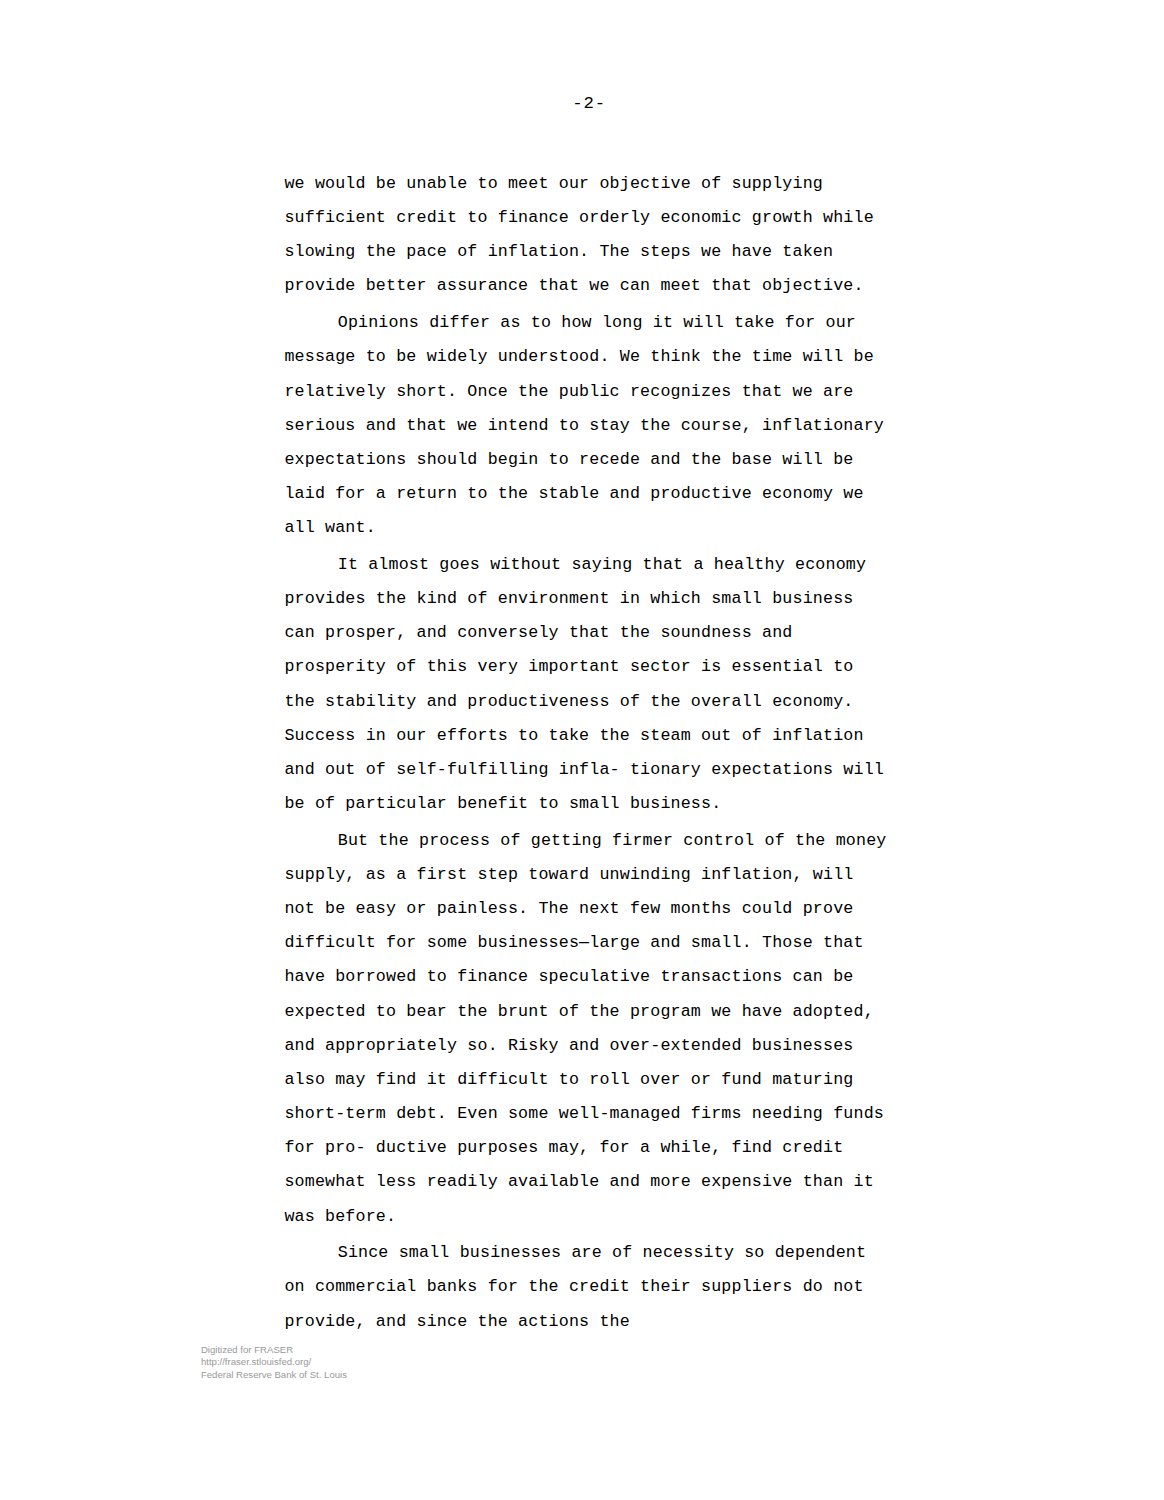-2-
we would be unable to meet our objective of supplying sufficient credit to finance orderly economic growth while slowing the pace of inflation. The steps we have taken provide better assurance that we can meet that objective.
Opinions differ as to how long it will take for our message to be widely understood. We think the time will be relatively short. Once the public recognizes that we are serious and that we intend to stay the course, inflationary expectations should begin to recede and the base will be laid for a return to the stable and productive economy we all want.
It almost goes without saying that a healthy economy provides the kind of environment in which small business can prosper, and conversely that the soundness and prosperity of this very important sector is essential to the stability and productiveness of the overall economy. Success in our efforts to take the steam out of inflation and out of self-fulfilling infla- tionary expectations will be of particular benefit to small business.
But the process of getting firmer control of the money supply, as a first step toward unwinding inflation, will not be easy or painless. The next few months could prove difficult for some businesses—large and small. Those that have borrowed to finance speculative transactions can be expected to bear the brunt of the program we have adopted, and appropriately so. Risky and over-extended businesses also may find it difficult to roll over or fund maturing short-term debt. Even some well-managed firms needing funds for pro- ductive purposes may, for a while, find credit somewhat less readily available and more expensive than it was before.
Since small businesses are of necessity so dependent on commercial banks for the credit their suppliers do not provide, and since the actions the
Digitized for FRASER
http://fraser.stlouisfed.org/
Federal Reserve Bank of St. Louis